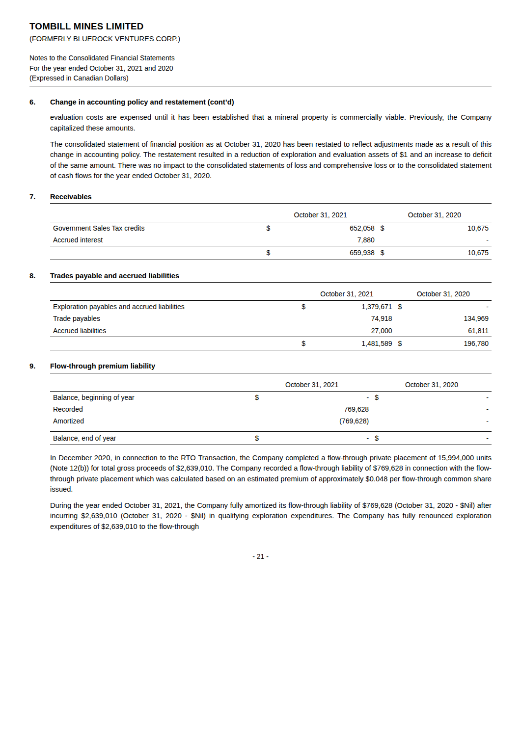TOMBILL MINES LIMITED
(FORMERLY BLUEROCK VENTURES CORP.)
Notes to the Consolidated Financial Statements
For the year ended October 31, 2021 and 2020
(Expressed in Canadian Dollars)
6. Change in accounting policy and restatement (cont’d)
evaluation costs are expensed until it has been established that a mineral property is commercially viable. Previously, the Company capitalized these amounts.
The consolidated statement of financial position as at October 31, 2020 has been restated to reflect adjustments made as a result of this change in accounting policy. The restatement resulted in a reduction of exploration and evaluation assets of $1 and an increase to deficit of the same amount. There was no impact to the consolidated statements of loss and comprehensive loss or to the consolidated statement of cash flows for the year ended October 31, 2020.
7. Receivables
| | October 31, 2021 | October 31, 2020 |
| --- | --- | --- |
| Government Sales Tax credits | $ | 652,058 | $ | 10,675 |
| Accrued interest | | 7,880 | | - |
| | $ | 659,938 | $ | 10,675 |
8. Trades payable and accrued liabilities
| | October 31, 2021 | October 31, 2020 |
| --- | --- | --- |
| Exploration payables and accrued liabilities | $ | 1,379,671 | $ | - |
| Trade payables | | 74,918 | | 134,969 |
| Accrued liabilities | | 27,000 | | 61,811 |
| | $ | 1,481,589 | $ | 196,780 |
9. Flow-through premium liability
| | October 31, 2021 | October 31, 2020 |
| --- | --- | --- |
| Balance, beginning of year | $ | - | $ | - |
| Recorded | | 769,628 | | - |
| Amortized | | (769,628) | | - |
| Balance, end of year | $ | - | $ | - |
In December 2020, in connection to the RTO Transaction, the Company completed a flow-through private placement of 15,994,000 units (Note 12(b)) for total gross proceeds of $2,639,010. The Company recorded a flow-through liability of $769,628 in connection with the flow-through private placement which was calculated based on an estimated premium of approximately $0.048 per flow-through common share issued.
During the year ended October 31, 2021, the Company fully amortized its flow-through liability of $769,628 (October 31, 2020 - $Nil) after incurring $2,639,010 (October 31, 2020 - $Nil) in qualifying exploration expenditures. The Company has fully renounced exploration expenditures of $2,639,010 to the flow-through
- 21 -